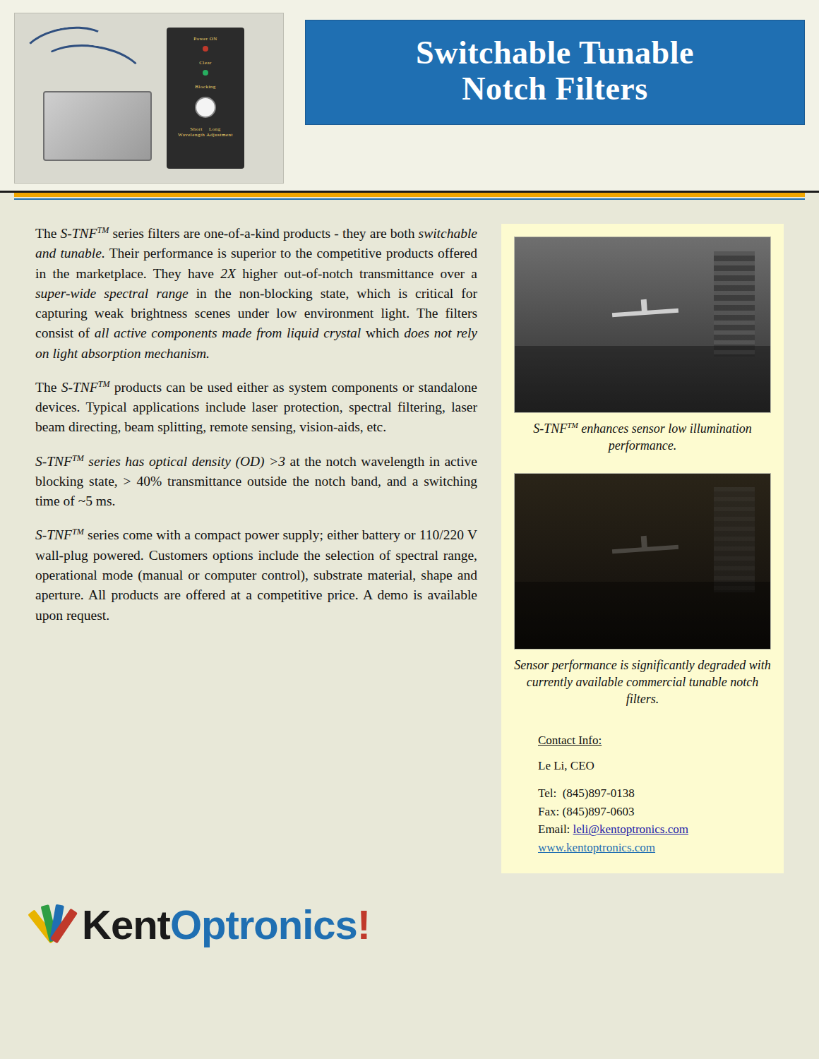Power ON
Clear
Blocking
Short Long
Wavelength Adjustment
Switchable Tunable
Notch Filters
The S-TNFTM series filters are one-of-a-kind products - they are both switchable and tunable. Their performance is superior to the competitive products offered in the marketplace. They have 2X higher out-of-notch transmittance over a super-wide spectral range in the non-blocking state, which is critical for capturing weak brightness scenes under low environment light. The filters consist of all active components made from liquid crystal which does not rely on light absorption mechanism.
The S-TNFTM products can be used either as system components or standalone devices. Typical applications include laser protection, spectral filtering, laser beam directing, beam splitting, remote sensing, vision-aids, etc.
S-TNFTM series has optical density (OD) >3 at the notch wavelength in active blocking state, > 40% transmittance outside the notch band, and a switching time of ~5 ms.
S-TNFTM series come with a compact power supply; either battery or 110/220 V wall-plug powered. Customers options include the selection of spectral range, operational mode (manual or computer control), substrate material, shape and aperture. All products are offered at a competitive price. A demo is available upon request.
S-TNFTM enhances sensor low illumination performance.
Sensor performance is significantly degraded with currently available commercial tunable notch filters.
Contact Info:
Le Li, CEO
Tel: (845)897-0138
Fax: (845)897-0603
Email: leli@kentoptronics.com
www.kentoptronics.com
Kent Optronics
!